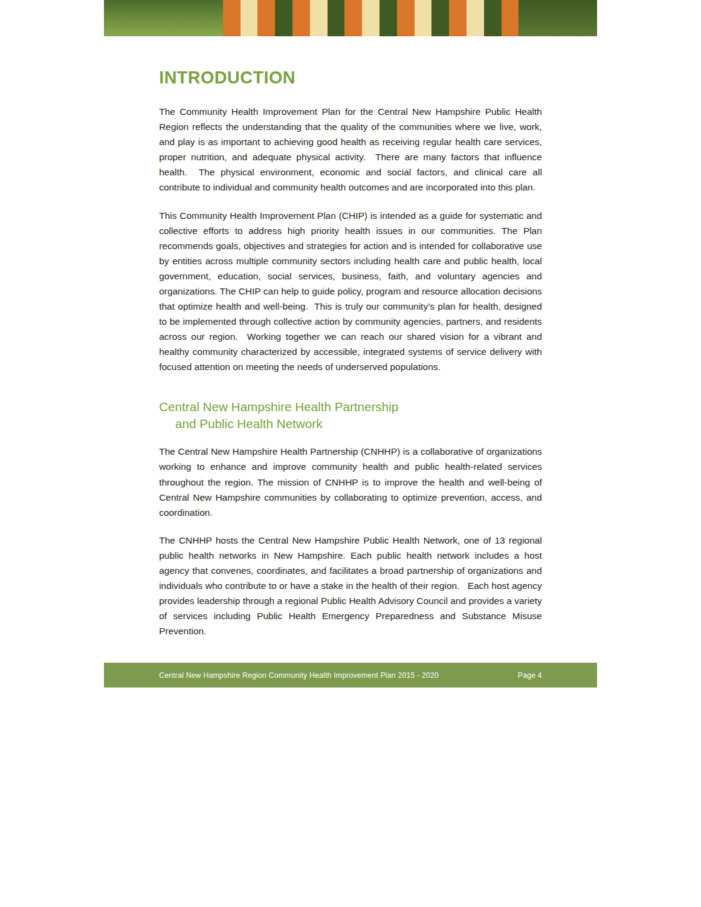INTRODUCTION
The Community Health Improvement Plan for the Central New Hampshire Public Health Region reflects the understanding that the quality of the communities where we live, work, and play is as important to achieving good health as receiving regular health care services, proper nutrition, and adequate physical activity. There are many factors that influence health. The physical environment, economic and social factors, and clinical care all contribute to individual and community health outcomes and are incorporated into this plan.
This Community Health Improvement Plan (CHIP) is intended as a guide for systematic and collective efforts to address high priority health issues in our communities. The Plan recommends goals, objectives and strategies for action and is intended for collaborative use by entities across multiple community sectors including health care and public health, local government, education, social services, business, faith, and voluntary agencies and organizations. The CHIP can help to guide policy, program and resource allocation decisions that optimize health and well-being. This is truly our community’s plan for health, designed to be implemented through collective action by community agencies, partners, and residents across our region. Working together we can reach our shared vision for a vibrant and healthy community characterized by accessible, integrated systems of service delivery with focused attention on meeting the needs of underserved populations.
Central New Hampshire Health Partnershipand Public Health Network
The Central New Hampshire Health Partnership (CNHHP) is a collaborative of organizations working to enhance and improve community health and public health-related services throughout the region. The mission of CNHHP is to improve the health and well-being of Central New Hampshire communities by collaborating to optimize prevention, access, and coordination.
The CNHHP hosts the Central New Hampshire Public Health Network, one of 13 regional public health networks in New Hampshire. Each public health network includes a host agency that convenes, coordinates, and facilitates a broad partnership of organizations and individuals who contribute to or have a stake in the health of their region. Each host agency provides leadership through a regional Public Health Advisory Council and provides a variety of services including Public Health Emergency Preparedness and Substance Misuse Prevention.
Central New Hampshire Region Community Health Improvement Plan 2015 - 2020 Page 4